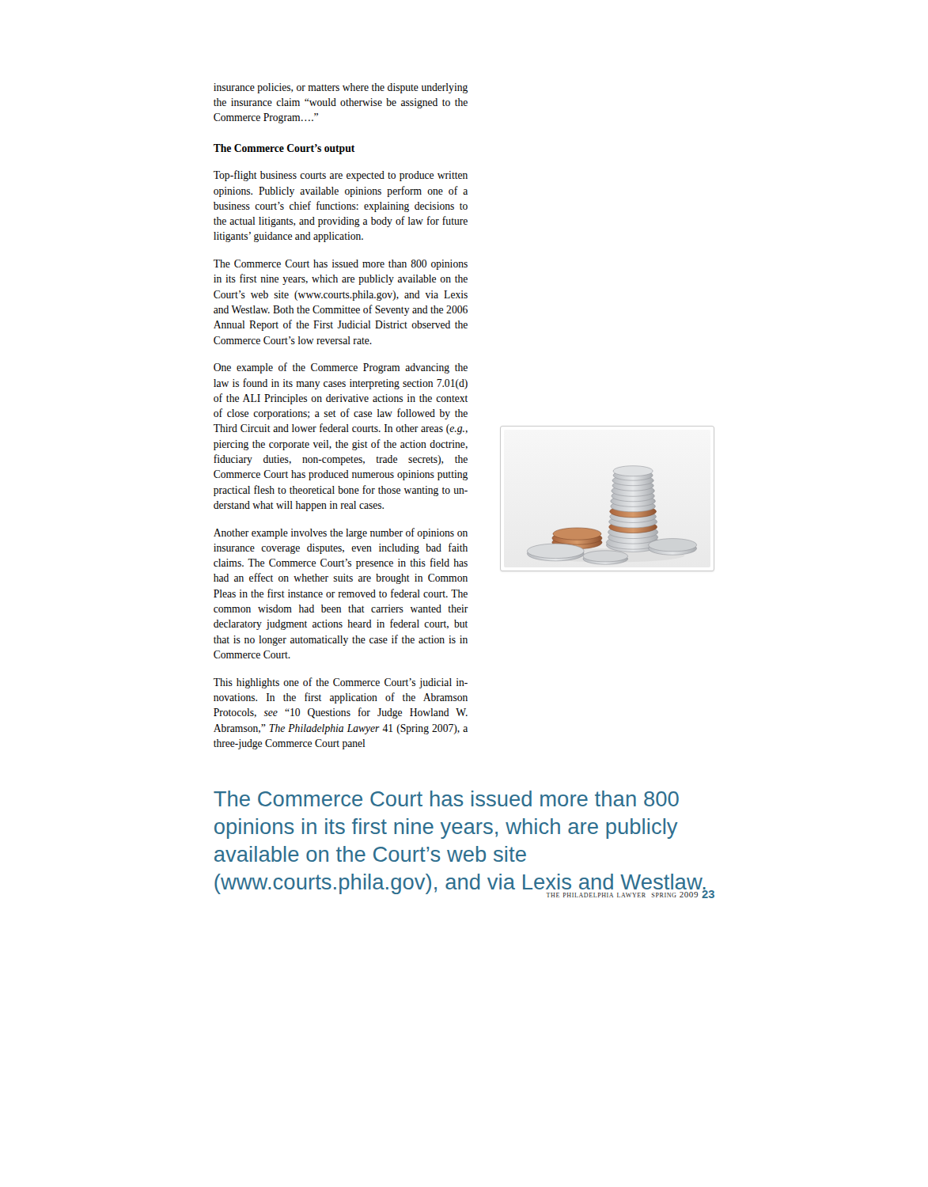insurance policies, or matters where the dispute underlying the insurance claim “would otherwise be assigned to the Commerce Program….”
The Commerce Court’s output
Top-flight business courts are expected to produce written opinions. Publicly available opinions perform one of a business court’s chief functions: explaining decisions to the actual litigants, and providing a body of law for future litigants’ guidance and application.
The Commerce Court has issued more than 800 opinions in its first nine years, which are publicly available on the Court’s web site (www.courts.phila.gov), and via Lexis and Westlaw. Both the Committee of Seventy and the 2006 Annual Report of the First Judicial District observed the Commerce Court’s low reversal rate.
One example of the Commerce Program advancing the law is found in its many cases interpreting section 7.01(d) of the ALI Principles on derivative actions in the context of close corporations; a set of case law followed by the Third Circuit and lower federal courts. In other areas (e.g., piercing the corporate veil, the gist of the action doctrine, fiduciary duties, non-competes, trade secrets), the Commerce Court has produced numerous opinions putting practical flesh to theoretical bone for those wanting to understand what will happen in real cases.
Another example involves the large number of opinions on insurance coverage disputes, even including bad faith claims. The Commerce Court’s presence in this field has had an effect on whether suits are brought in Common Pleas in the first instance or removed to federal court. The common wisdom had been that carriers wanted their declaratory judgment actions heard in federal court, but that is no longer automatically the case if the action is in Commerce Court.
This highlights one of the Commerce Court’s judicial innovations. In the first application of the Abramson Protocols, see “10 Questions for Judge Howland W. Abramson,” The Philadelphia Lawyer 41 (Spring 2007), a three-judge Commerce Court panel
The Commerce Court has issued more than 800 opinions in its first nine years, which are publicly available on the Court’s web site (www.courts.phila.gov), and via Lexis and Westlaw.
the philadelphia lawyer spring 200923